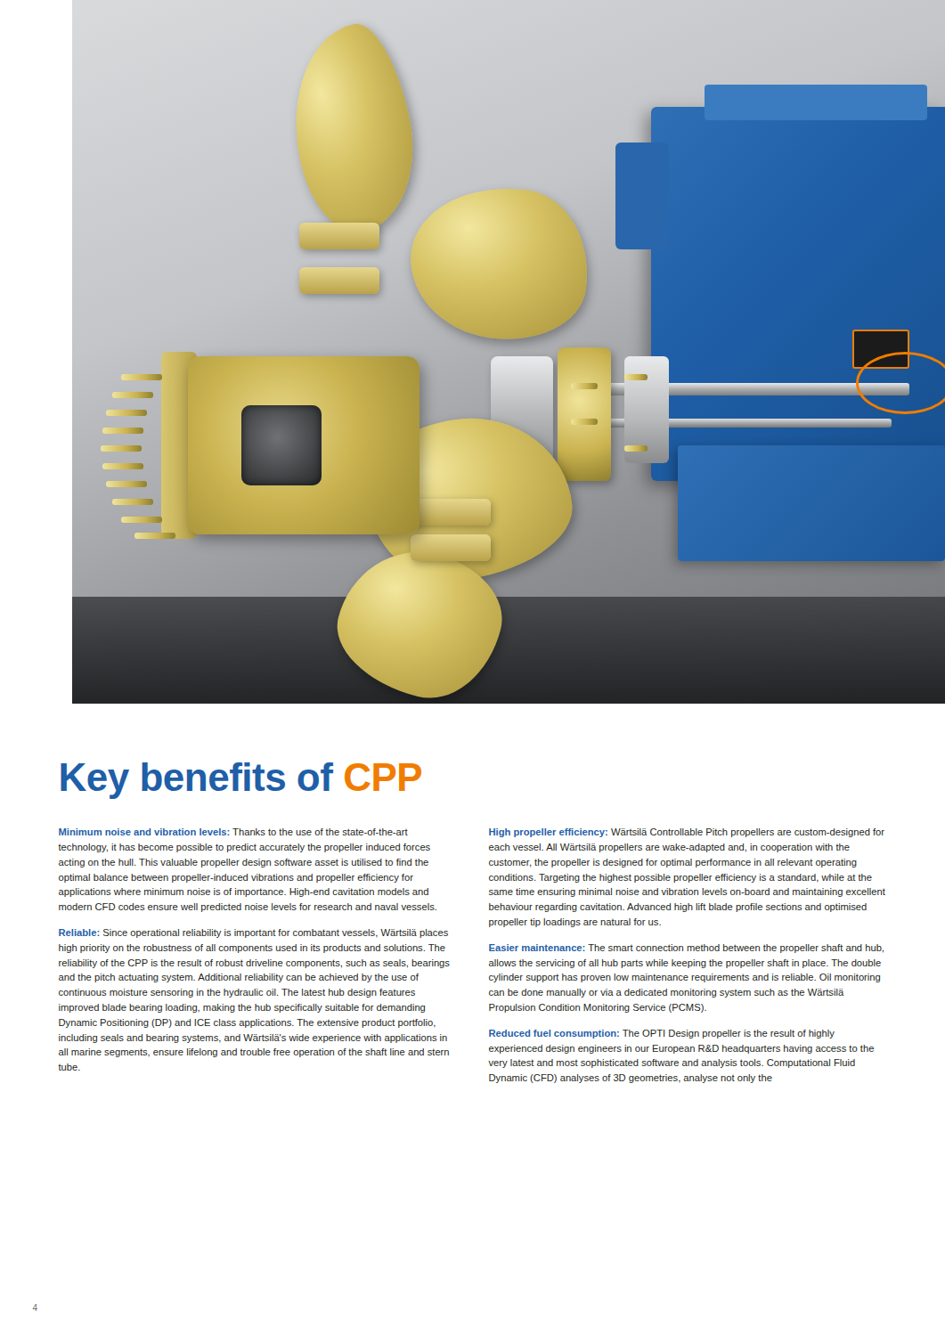Key benefits of CPP
Minimum noise and vibration levels: Thanks to the use of the state-of-the-art technology, it has become possible to predict accurately the propeller induced forces acting on the hull. This valuable propeller design software asset is utilised to find the optimal balance between propeller-induced vibrations and propeller efficiency for applications where minimum noise is of importance. High-end cavitation models and modern CFD codes ensure well predicted noise levels for research and naval vessels.
Reliable: Since operational reliability is important for combatant vessels, Wärtsilä places high priority on the robustness of all components used in its products and solutions. The reliability of the CPP is the result of robust driveline components, such as seals, bearings and the pitch actuating system. Additional reliability can be achieved by the use of continuous moisture sensoring in the hydraulic oil. The latest hub design features improved blade bearing loading, making the hub specifically suitable for demanding Dynamic Positioning (DP) and ICE class applications. The extensive product portfolio, including seals and bearing systems, and Wärtsilä's wide experience with applications in all marine segments, ensure lifelong and trouble free operation of the shaft line and stern tube.
High propeller efficiency: Wärtsilä Controllable Pitch propellers are custom-designed for each vessel. All Wärtsilä propellers are wake-adapted and, in cooperation with the customer, the propeller is designed for optimal performance in all relevant operating conditions. Targeting the highest possible propeller efficiency is a standard, while at the same time ensuring minimal noise and vibration levels on-board and maintaining excellent behaviour regarding cavitation. Advanced high lift blade profile sections and optimised propeller tip loadings are natural for us.
Easier maintenance: The smart connection method between the propeller shaft and hub, allows the servicing of all hub parts while keeping the propeller shaft in place. The double cylinder support has proven low maintenance requirements and is reliable. Oil monitoring can be done manually or via a dedicated monitoring system such as the Wärtsilä Propulsion Condition Monitoring Service (PCMS).
Reduced fuel consumption: The OPTI Design propeller is the result of highly experienced design engineers in our European R&D headquarters having access to the very latest and most sophisticated software and analysis tools. Computational Fluid Dynamic (CFD) analyses of 3D geometries, analyse not only the
4